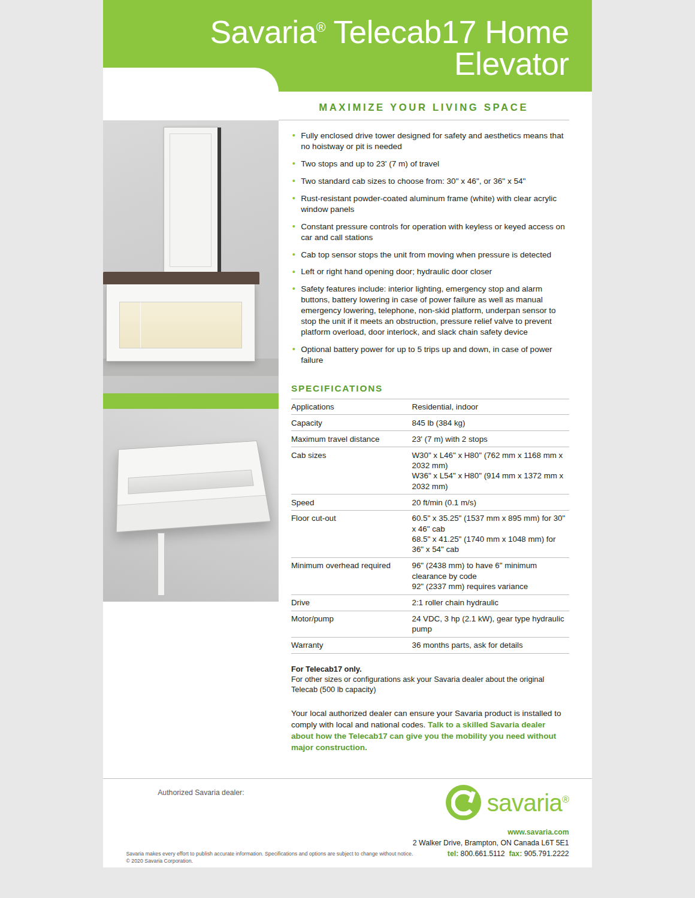Savaria® Telecab17 Home Elevator
MAXIMIZE YOUR LIVING SPACE
Fully enclosed drive tower designed for safety and aesthetics means that no hoistway or pit is needed
Two stops and up to 23' (7 m) of travel
Two standard cab sizes to choose from: 30" x 46", or 36" x 54"
Rust-resistant powder-coated aluminum frame (white) with clear acrylic window panels
Constant pressure controls for operation with keyless or keyed access on car and call stations
Cab top sensor stops the unit from moving when pressure is detected
Left or right hand opening door; hydraulic door closer
Safety features include: interior lighting, emergency stop and alarm buttons, battery lowering in case of power failure as well as manual emergency lowering, telephone, non-skid platform, underpan sensor to stop the unit if it meets an obstruction, pressure relief valve to prevent platform overload, door interlock, and slack chain safety device
Optional battery power for up to 5 trips up and down, in case of power failure
SPECIFICATIONS
| Applications | Residential, indoor |
| Capacity | 845 lb (384 kg) |
| Maximum travel distance | 23' (7 m) with 2 stops |
| Cab sizes | W30" x L46" x H80" (762 mm x 1168 mm x 2032 mm) W36" x L54" x H80" (914 mm x 1372 mm x 2032 mm) |
| Speed | 20 ft/min (0.1 m/s) |
| Floor cut-out | 60.5" x 35.25" (1537 mm x 895 mm) for 30" x 46" cab 68.5" x 41.25" (1740 mm x 1048 mm) for 36" x 54" cab |
| Minimum overhead required | 96" (2438 mm) to have 6" minimum clearance by code 92" (2337 mm) requires variance |
| Drive | 2:1 roller chain hydraulic |
| Motor/pump | 24 VDC, 3 hp (2.1 kW), gear type hydraulic pump |
| Warranty | 36 months parts, ask for details |
For Telecab17 only.
For other sizes or configurations ask your Savaria dealer about the original Telecab (500 lb capacity)
Your local authorized dealer can ensure your Savaria product is installed to comply with local and national codes. Talk to a skilled Savaria dealer about how the Telecab17 can give you the mobility you need without major construction.
Authorized Savaria dealer:
savaria®
www.savaria.com
2 Walker Drive, Brampton, ON Canada L6T 5E1
tel: 800.661.5112 fax: 905.791.2222
Savaria makes every effort to publish accurate information. Specifications and options are subject to change without notice.
© 2020 Savaria Corporation.